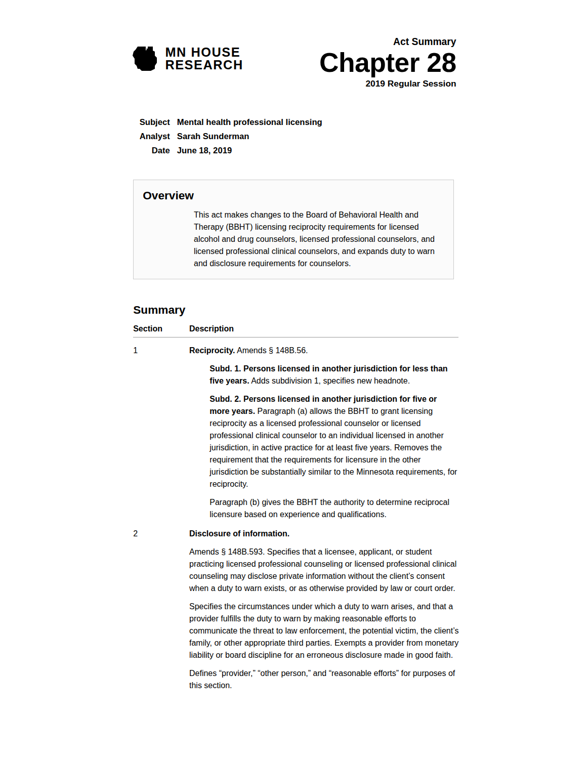MN HOUSE RESEARCH
Act Summary
Chapter 28
2019 Regular Session
| Subject | Mental health professional licensing |
| Analyst | Sarah Sunderman |
| Date | June 18, 2019 |
Overview
This act makes changes to the Board of Behavioral Health and Therapy (BBHT) licensing reciprocity requirements for licensed alcohol and drug counselors, licensed professional counselors, and licensed professional clinical counselors, and expands duty to warn and disclosure requirements for counselors.
Summary
| Section | Description |
| --- | --- |
| 1 | Reciprocity. Amends § 148B.56. Subd. 1. Persons licensed in another jurisdiction for less than five years. Adds subdivision 1, specifies new headnote. Subd. 2. Persons licensed in another jurisdiction for five or more years. Paragraph (a) allows the BBHT to grant licensing reciprocity as a licensed professional counselor or licensed professional clinical counselor to an individual licensed in another jurisdiction, in active practice for at least five years. Removes the requirement that the requirements for licensure in the other jurisdiction be substantially similar to the Minnesota requirements, for reciprocity. Paragraph (b) gives the BBHT the authority to determine reciprocal licensure based on experience and qualifications. |
| 2 | Disclosure of information. Amends § 148B.593. Specifies that a licensee, applicant, or student practicing licensed professional counseling or licensed professional clinical counseling may disclose private information without the client’s consent when a duty to warn exists, or as otherwise provided by law or court order. Specifies the circumstances under which a duty to warn arises, and that a provider fulfills the duty to warn by making reasonable efforts to communicate the threat to law enforcement, the potential victim, the client’s family, or other appropriate third parties. Exempts a provider from monetary liability or board discipline for an erroneous disclosure made in good faith. Defines “provider,” “other person,” and “reasonable efforts” for purposes of this section. |